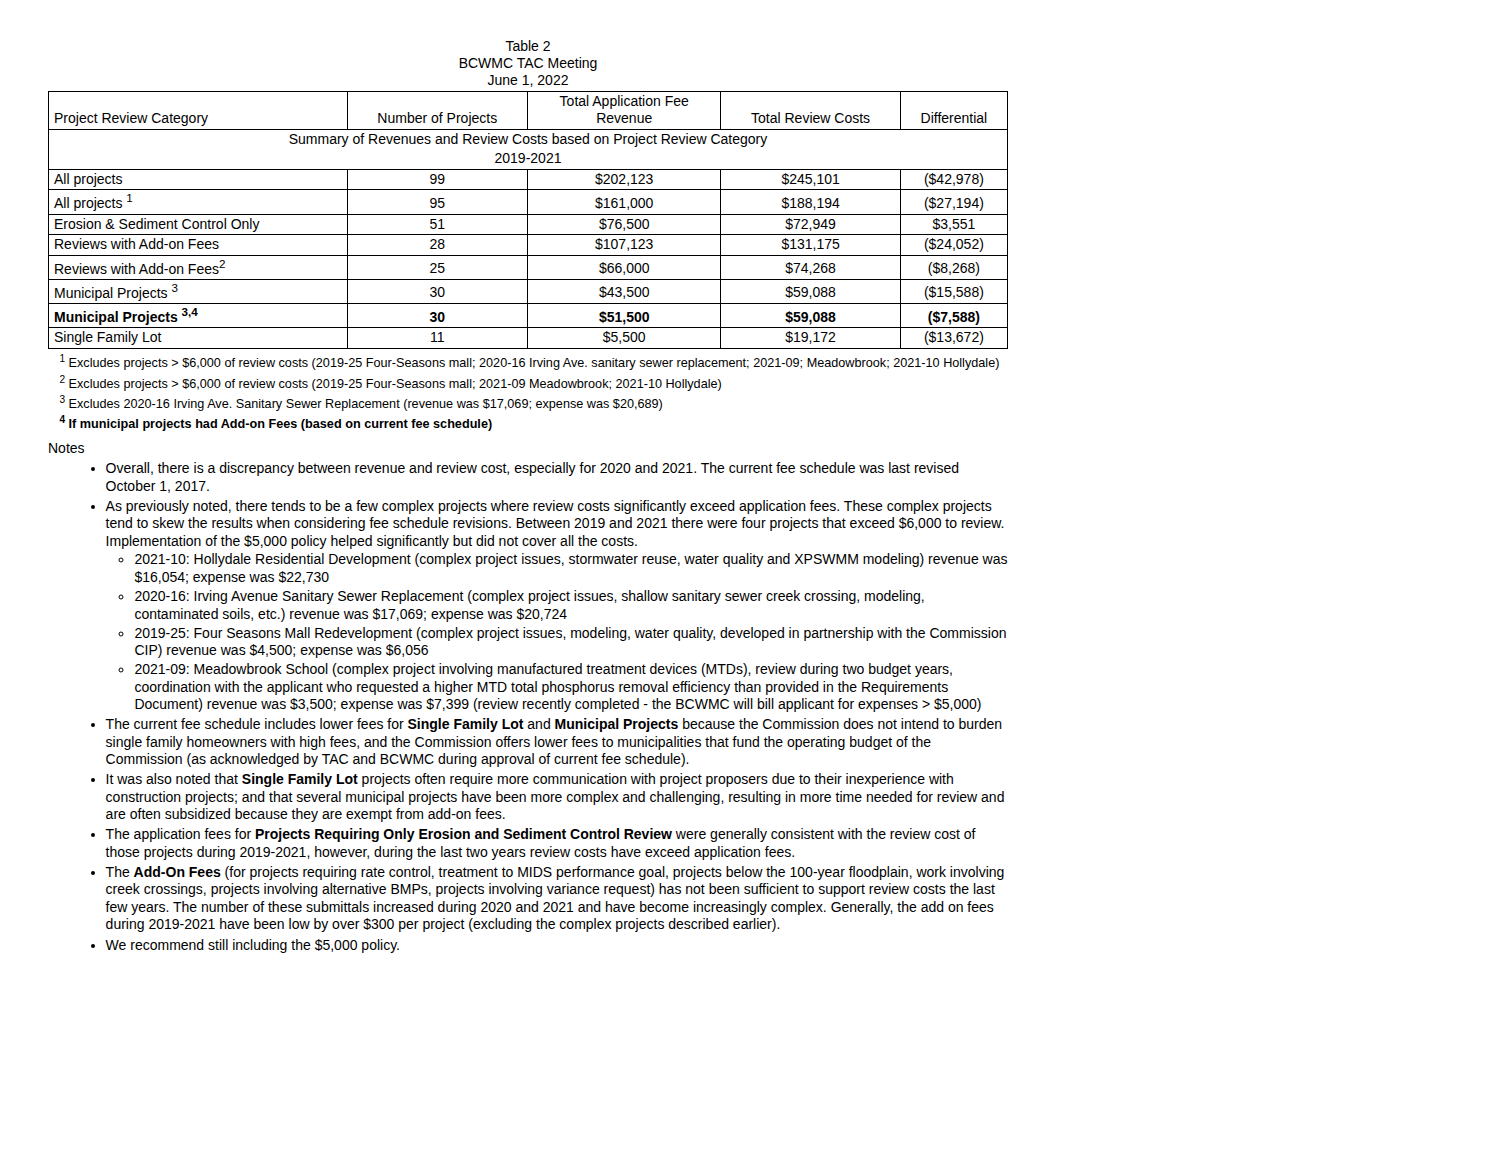Table 2
BCWMC TAC Meeting
June 1, 2022
| Summary of Revenues and Review Costs based on Project Review Category |
| 2019-2021 |
| Project Review Category | Number of Projects | Total Application Fee Revenue | Total Review Costs | Differential |
| All projects | 99 | $202,123 | $245,101 | ($42,978) |
| All projects 1 | 95 | $161,000 | $188,194 | ($27,194) |
| Erosion & Sediment Control Only | 51 | $76,500 | $72,949 | $3,551 |
| Reviews with Add-on Fees | 28 | $107,123 | $131,175 | ($24,052) |
| Reviews with Add-on Fees 2 | 25 | $66,000 | $74,268 | ($8,268) |
| Municipal Projects 3 | 30 | $43,500 | $59,088 | ($15,588) |
| Municipal Projects 3,4 | 30 | $51,500 | $59,088 | ($7,588) |
| Single Family Lot | 11 | $5,500 | $19,172 | ($13,672) |
1 Excludes projects > $6,000 of review costs (2019-25 Four-Seasons mall; 2020-16 Irving Ave. sanitary sewer replacement; 2021-09; Meadowbrook; 2021-10 Hollydale)
2 Excludes projects > $6,000 of review costs (2019-25 Four-Seasons mall; 2021-09 Meadowbrook; 2021-10 Hollydale)
3 Excludes 2020-16 Irving Ave. Sanitary Sewer Replacement (revenue was $17,069; expense was $20,689)
4 If municipal projects had Add-on Fees (based on current fee schedule)
Notes
Overall, there is a discrepancy between revenue and review cost, especially for 2020 and 2021. The current fee schedule was last revised October 1, 2017.
As previously noted, there tends to be a few complex projects where review costs significantly exceed application fees. These complex projects tend to skew the results when considering fee schedule revisions. Between 2019 and 2021 there were four projects that exceed $6,000 to review. Implementation of the $5,000 policy helped significantly but did not cover all the costs.
2021-10: Hollydale Residential Development (complex project issues, stormwater reuse, water quality and XPSWMM modeling) revenue was $16,054; expense was $22,730
2020-16: Irving Avenue Sanitary Sewer Replacement (complex project issues, shallow sanitary sewer creek crossing, modeling, contaminated soils, etc.) revenue was $17,069; expense was $20,724
2019-25: Four Seasons Mall Redevelopment (complex project issues, modeling, water quality, developed in partnership with the Commission CIP) revenue was $4,500; expense was $6,056
2021-09: Meadowbrook School (complex project involving manufactured treatment devices (MTDs), review during two budget years, coordination with the applicant who requested a higher MTD total phosphorus removal efficiency than provided in the Requirements Document) revenue was $3,500; expense was $7,399 (review recently completed - the BCWMC will bill applicant for expenses > $5,000)
The current fee schedule includes lower fees for Single Family Lot and Municipal Projects because the Commission does not intend to burden single family homeowners with high fees, and the Commission offers lower fees to municipalities that fund the operating budget of the Commission (as acknowledged by TAC and BCWMC during approval of current fee schedule).
It was also noted that Single Family Lot projects often require more communication with project proposers due to their inexperience with construction projects; and that several municipal projects have been more complex and challenging, resulting in more time needed for review and are often subsidized because they are exempt from add-on fees.
The application fees for Projects Requiring Only Erosion and Sediment Control Review were generally consistent with the review cost of those projects during 2019-2021, however, during the last two years review costs have exceed application fees.
The Add-On Fees (for projects requiring rate control, treatment to MIDS performance goal, projects below the 100-year floodplain, work involving creek crossings, projects involving alternative BMPs, projects involving variance request) has not been sufficient to support review costs the last few years. The number of these submittals increased during 2020 and 2021 and have become increasingly complex. Generally, the add on fees during 2019-2021 have been low by over $300 per project (excluding the complex projects described earlier).
We recommend still including the $5,000 policy.